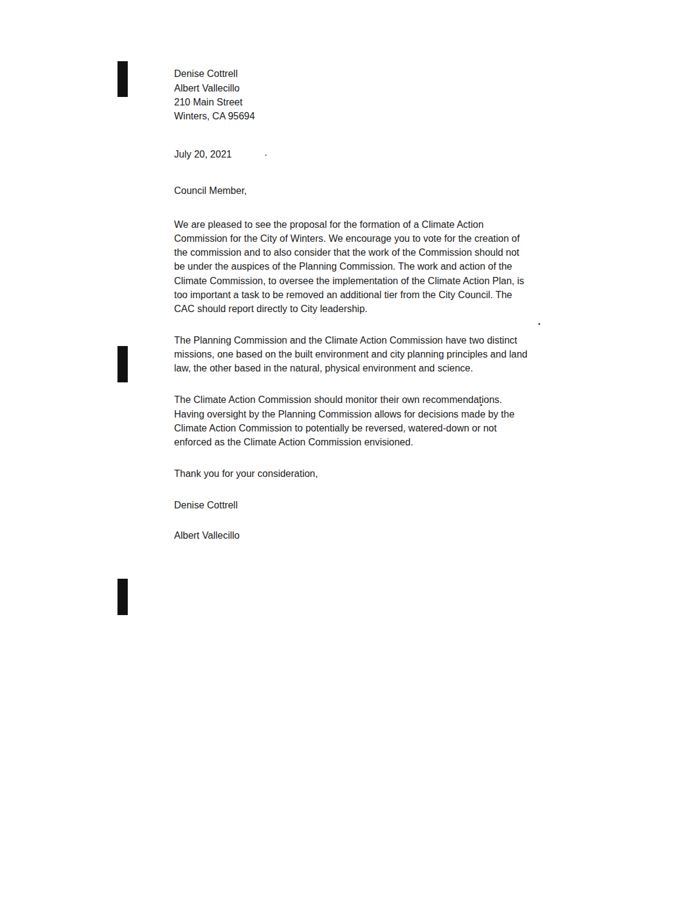Denise Cottrell Albert Vallecillo 210 Main Street Winters, CA 95694
July 20, 2021 ·
Council Member,
We are pleased to see the proposal for the formation of a Climate Action Commission for the City of Winters. We encourage you to vote for the creation of the commission and to also consider that the work of the Commission should not be under the auspices of the Planning Commission. The work and action of the Climate Commission, to oversee the implementation of the Climate Action Plan, is too important a task to be removed an additional tier from the City Council. The CAC should report directly to City leadership.
The Planning Commission and the Climate Action Commission have two distinct missions, one based on the built environment and city planning principles and land law, the other based in the natural, physical environment and science.
The Climate Action Commission should monitor their own recommendations. Having oversight by the Planning Commission allows for decisions made by the Climate Action Commission to potentially be reversed, watered-down or not enforced as the Climate Action Commission envisioned.
Thank you for your consideration,
Denise Cottrell
Albert Vallecillo